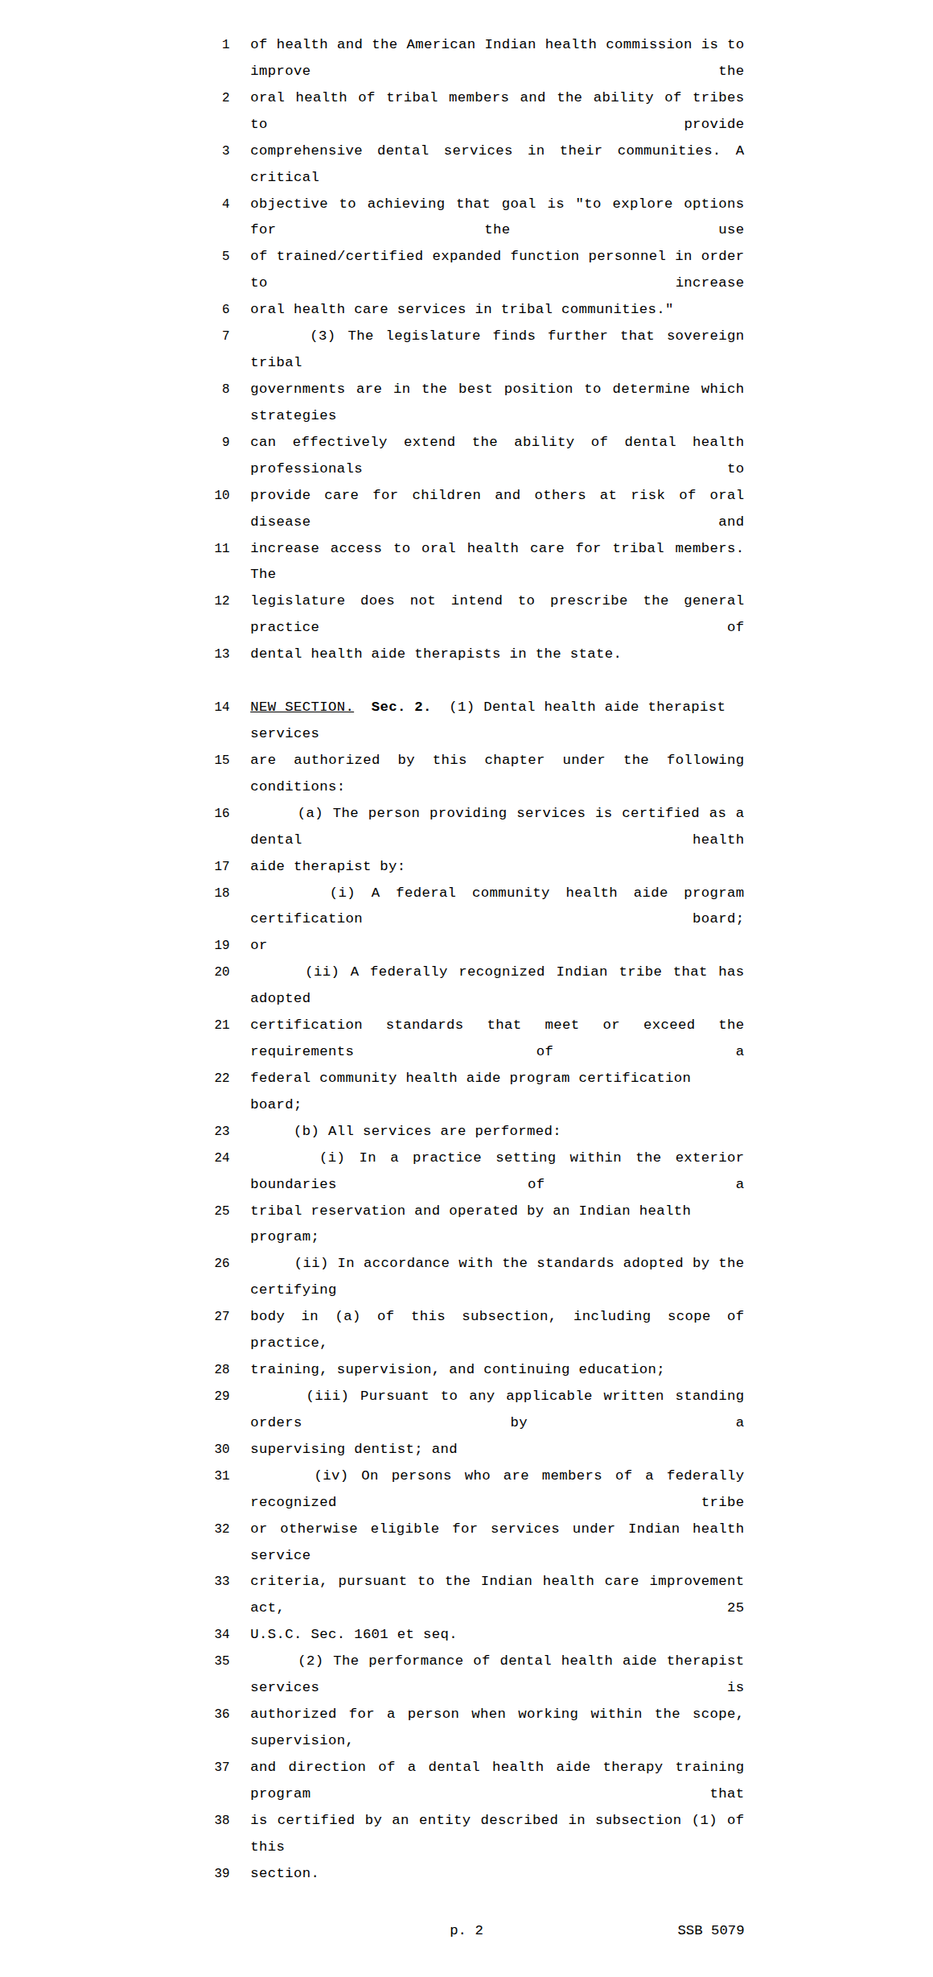1 of health and the American Indian health commission is to improve the
2 oral health of tribal members and the ability of tribes to provide
3 comprehensive dental services in their communities. A critical
4 objective to achieving that goal is "to explore options for the use
5 of trained/certified expanded function personnel in order to increase
6 oral health care services in tribal communities."
7 (3) The legislature finds further that sovereign tribal
8 governments are in the best position to determine which strategies
9 can effectively extend the ability of dental health professionals to
10 provide care for children and others at risk of oral disease and
11 increase access to oral health care for tribal members. The
12 legislature does not intend to prescribe the general practice of
13 dental health aide therapists in the state.
14 NEW SECTION. Sec. 2. (1) Dental health aide therapist services
15 are authorized by this chapter under the following conditions:
16 (a) The person providing services is certified as a dental health
17 aide therapist by:
18 (i) A federal community health aide program certification board;
19 or
20 (ii) A federally recognized Indian tribe that has adopted
21 certification standards that meet or exceed the requirements of a
22 federal community health aide program certification board;
23 (b) All services are performed:
24 (i) In a practice setting within the exterior boundaries of a
25 tribal reservation and operated by an Indian health program;
26 (ii) In accordance with the standards adopted by the certifying
27 body in (a) of this subsection, including scope of practice,
28 training, supervision, and continuing education;
29 (iii) Pursuant to any applicable written standing orders by a
30 supervising dentist; and
31 (iv) On persons who are members of a federally recognized tribe
32 or otherwise eligible for services under Indian health service
33 criteria, pursuant to the Indian health care improvement act, 25
34 U.S.C. Sec. 1601 et seq.
35 (2) The performance of dental health aide therapist services is
36 authorized for a person when working within the scope, supervision,
37 and direction of a dental health aide therapy training program that
38 is certified by an entity described in subsection (1) of this
39 section.
p. 2 SSB 5079